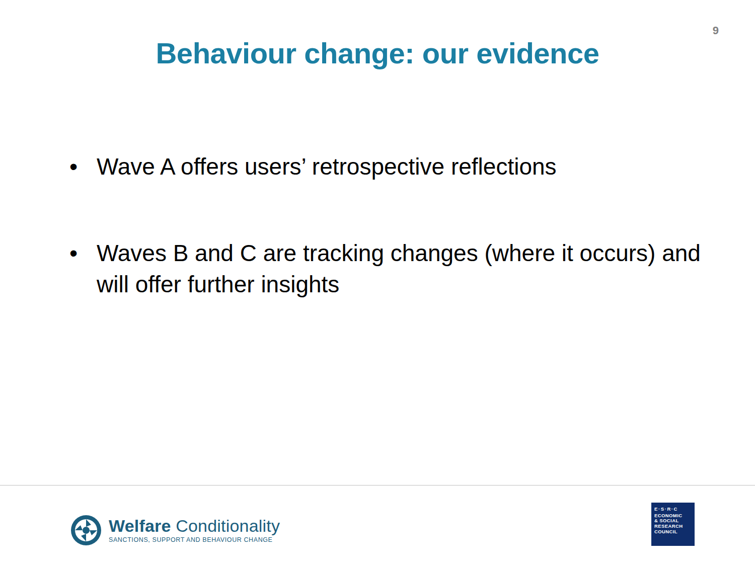9
Behaviour change: our evidence
Wave A offers users’ retrospective reflections
Waves B and C are tracking changes (where it occurs) and will offer further insights
Welfare Conditionality
SANCTIONS, SUPPORT AND BEHAVIOUR CHANGE
E·S·R·C
Economic
& Social
Research
Council